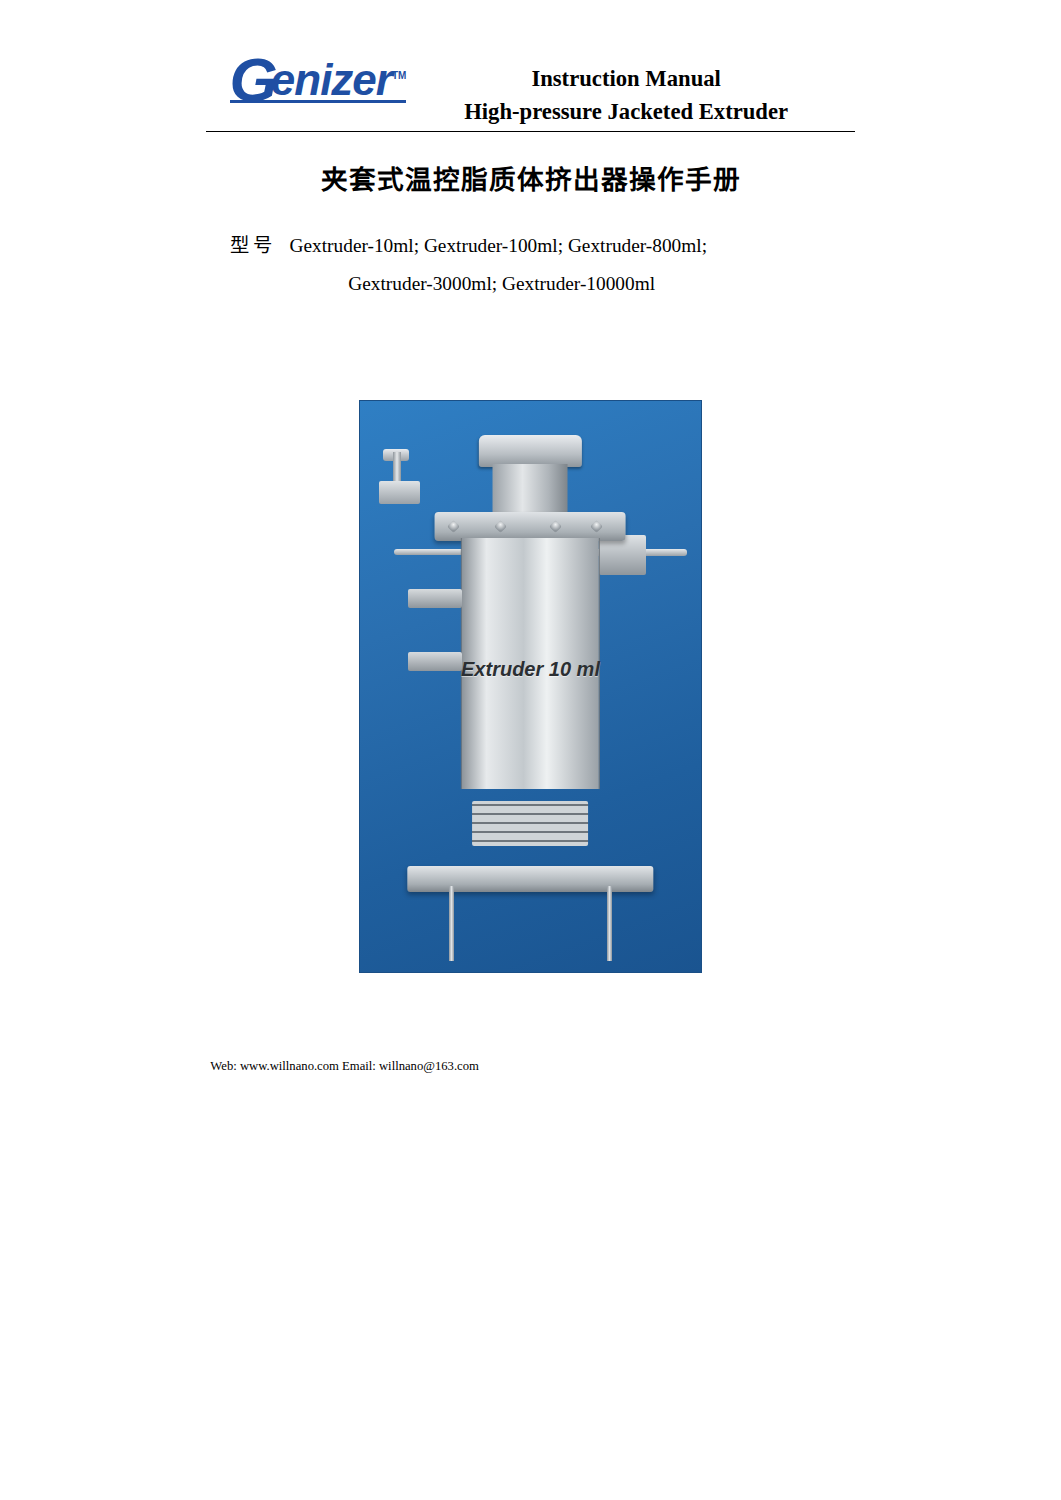GenizerTM
Instruction Manual
High-pressure Jacketed Extruder
夹套式温控脂质体挤出器操作手册
型号Gextruder-10ml; Gextruder-100ml; Gextruder-800ml;
Gextruder-3000ml; Gextruder-10000ml
Extruder 10 ml
Web: www.willnano.com Email: willnano@163.com